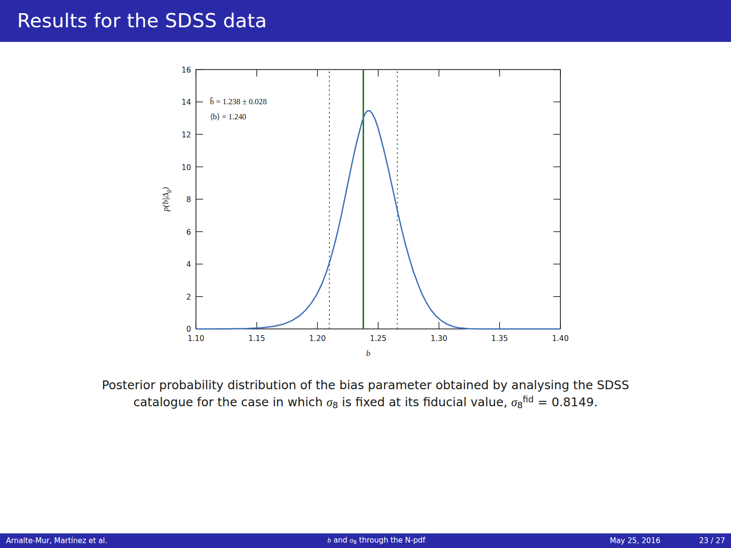Results for the SDSS data
0 2 4 6 8 10 12 14 16 1.10 1.15 1.20 1.25 1.30 1.35 1.40 b p(b|Δg) b̂ = 1.238 ± 0.028 ⟨b⟩ = 1.240
Posterior probability distribution of the bias parameter obtained by analysing the SDSS catalogue for the case in which σ 8 is fixed at its fiducial value, σ 8 fid = 0.8149.
Arnalte-Mur, Martínez et al.
b and σ 8 through the N-pdf
May 25, 2016
23 / 27